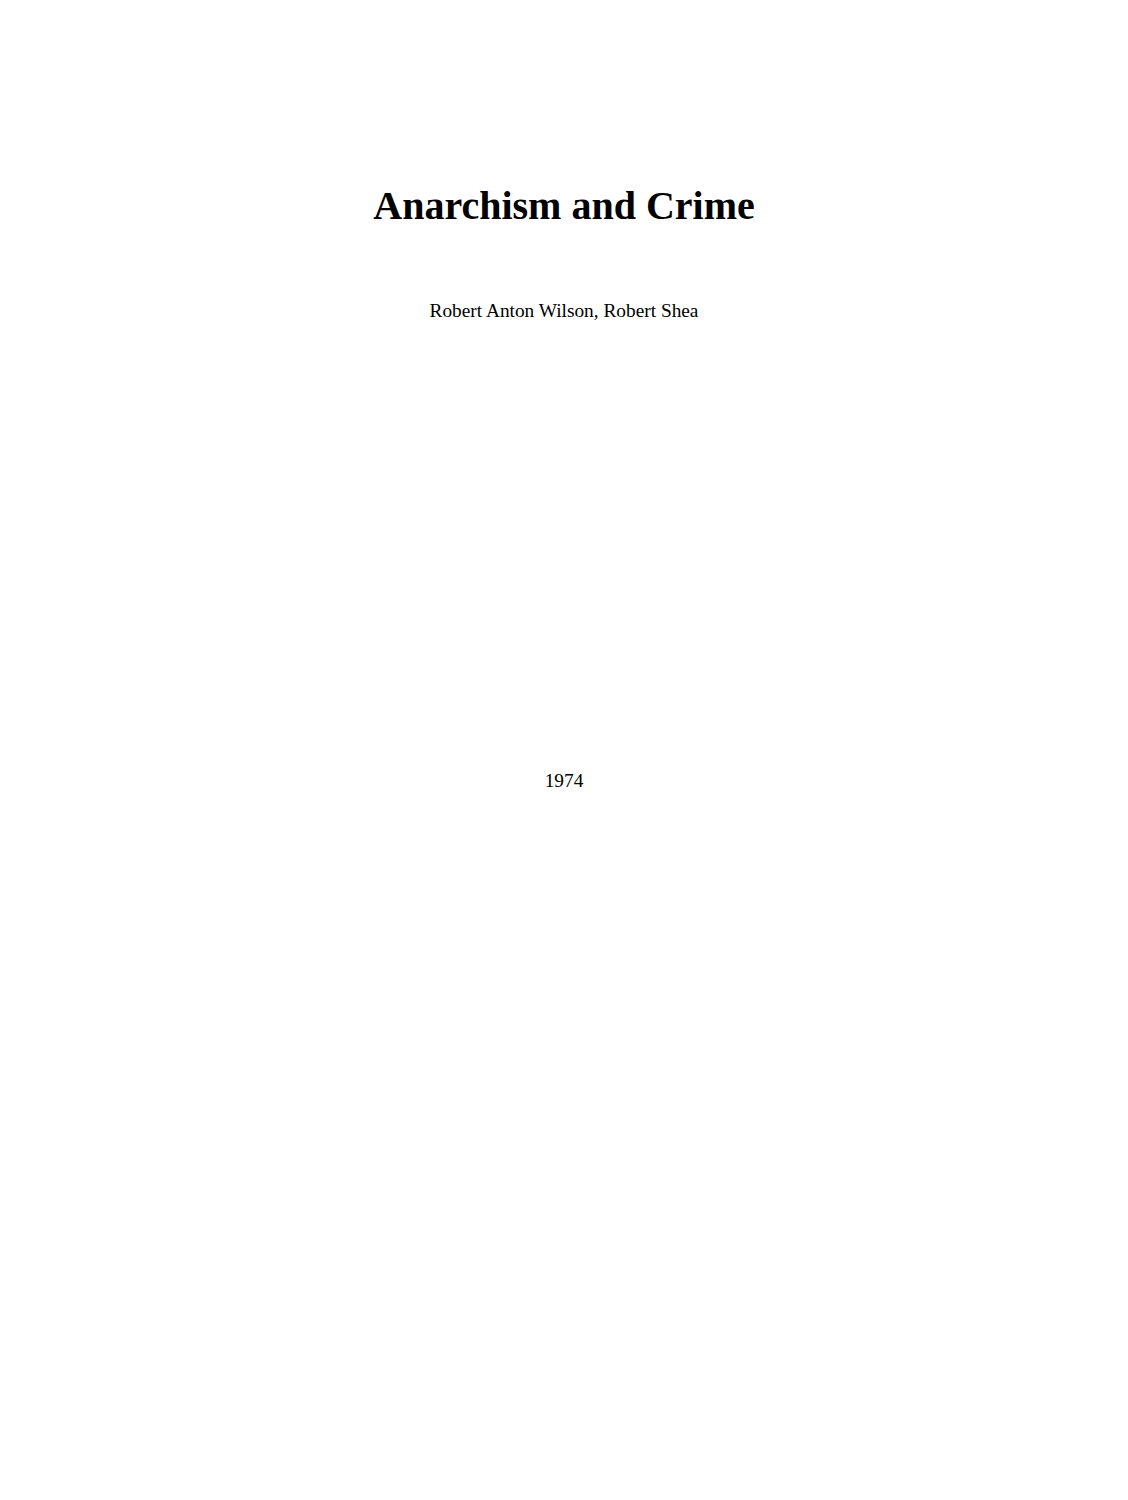Anarchism and Crime
Robert Anton Wilson, Robert Shea
1974